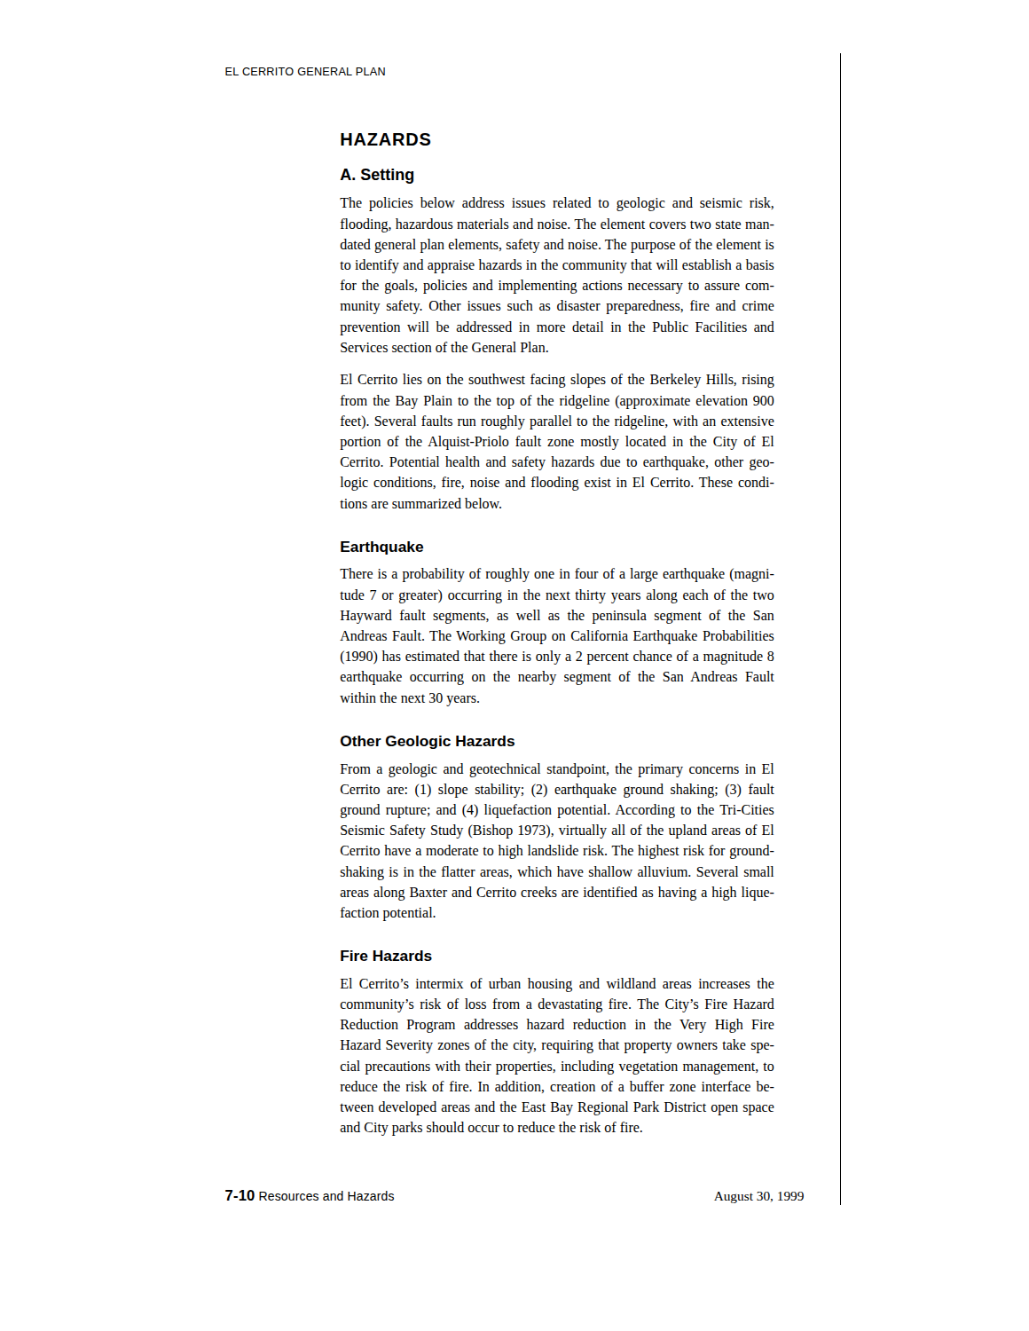EL CERRITO GENERAL PLAN
HAZARDS
A. Setting
The policies below address issues related to geologic and seismic risk, flooding, hazardous materials and noise. The element covers two state mandated general plan elements, safety and noise. The purpose of the element is to identify and appraise hazards in the community that will establish a basis for the goals, policies and implementing actions necessary to assure community safety. Other issues such as disaster preparedness, fire and crime prevention will be addressed in more detail in the Public Facilities and Services section of the General Plan.
El Cerrito lies on the southwest facing slopes of the Berkeley Hills, rising from the Bay Plain to the top of the ridgeline (approximate elevation 900 feet). Several faults run roughly parallel to the ridgeline, with an extensive portion of the Alquist-Priolo fault zone mostly located in the City of El Cerrito. Potential health and safety hazards due to earthquake, other geologic conditions, fire, noise and flooding exist in El Cerrito. These conditions are summarized below.
Earthquake
There is a probability of roughly one in four of a large earthquake (magnitude 7 or greater) occurring in the next thirty years along each of the two Hayward fault segments, as well as the peninsula segment of the San Andreas Fault. The Working Group on California Earthquake Probabilities (1990) has estimated that there is only a 2 percent chance of a magnitude 8 earthquake occurring on the nearby segment of the San Andreas Fault within the next 30 years.
Other Geologic Hazards
From a geologic and geotechnical standpoint, the primary concerns in El Cerrito are: (1) slope stability; (2) earthquake ground shaking; (3) fault ground rupture; and (4) liquefaction potential. According to the Tri-Cities Seismic Safety Study (Bishop 1973), virtually all of the upland areas of El Cerrito have a moderate to high landslide risk. The highest risk for groundshaking is in the flatter areas, which have shallow alluvium. Several small areas along Baxter and Cerrito creeks are identified as having a high liquefaction potential.
Fire Hazards
El Cerrito’s intermix of urban housing and wildland areas increases the community’s risk of loss from a devastating fire. The City’s Fire Hazard Reduction Program addresses hazard reduction in the Very High Fire Hazard Severity zones of the city, requiring that property owners take special precautions with their properties, including vegetation management, to reduce the risk of fire. In addition, creation of a buffer zone interface between developed areas and the East Bay Regional Park District open space and City parks should occur to reduce the risk of fire.
7-10 Resources and Hazards
August 30, 1999